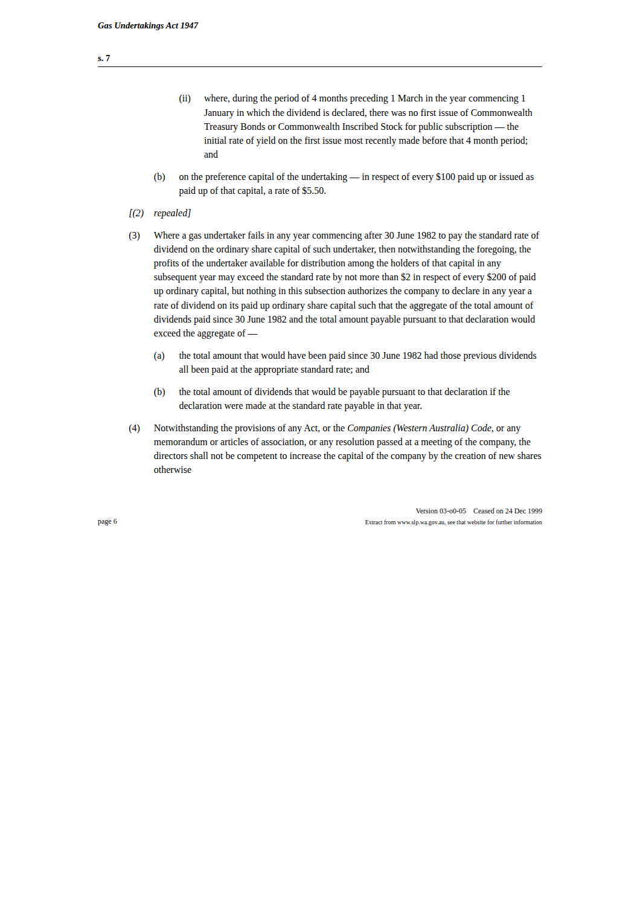Gas Undertakings Act 1947
s. 7
(ii) where, during the period of 4 months preceding 1 March in the year commencing 1 January in which the dividend is declared, there was no first issue of Commonwealth Treasury Bonds or Commonwealth Inscribed Stock for public subscription — the initial rate of yield on the first issue most recently made before that 4 month period; and
(b) on the preference capital of the undertaking — in respect of every $100 paid up or issued as paid up of that capital, a rate of $5.50.
[(2) repealed]
(3) Where a gas undertaker fails in any year commencing after 30 June 1982 to pay the standard rate of dividend on the ordinary share capital of such undertaker, then notwithstanding the foregoing, the profits of the undertaker available for distribution among the holders of that capital in any subsequent year may exceed the standard rate by not more than $2 in respect of every $200 of paid up ordinary capital, but nothing in this subsection authorizes the company to declare in any year a rate of dividend on its paid up ordinary share capital such that the aggregate of the total amount of dividends paid since 30 June 1982 and the total amount payable pursuant to that declaration would exceed the aggregate of —
(a) the total amount that would have been paid since 30 June 1982 had those previous dividends all been paid at the appropriate standard rate; and
(b) the total amount of dividends that would be payable pursuant to that declaration if the declaration were made at the standard rate payable in that year.
(4) Notwithstanding the provisions of any Act, or the Companies (Western Australia) Code, or any memorandum or articles of association, or any resolution passed at a meeting of the company, the directors shall not be competent to increase the capital of the company by the creation of new shares otherwise
page 6
Version 03-o0-05 Ceased on 24 Dec 1999
Extract from www.slp.wa.gov.au, see that website for further information